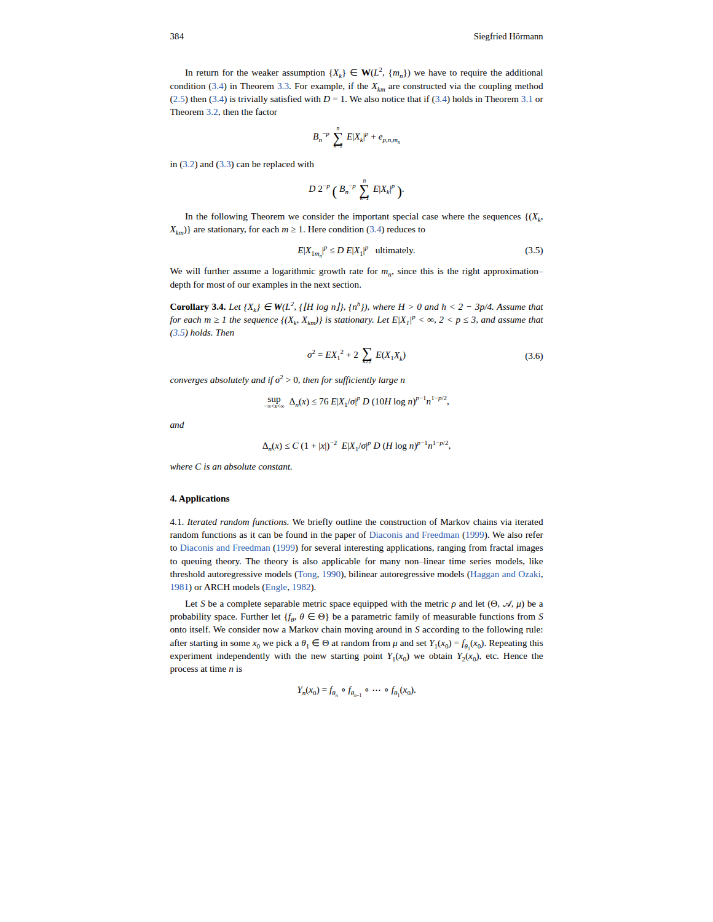384 Siegfried Hörmann
In return for the weaker assumption {Xk} ∈ W(L2, {mn}) we have to require the additional condition (3.4) in Theorem 3.3. For example, if the Xkm are constructed via the coupling method (2.5) then (3.4) is trivially satisfied with D = 1. We also notice that if (3.4) holds in Theorem 3.1 or Theorem 3.2, then the factor
Bn−p n∑k=1 E|Xk|p + ep,n,mn
in (3.2) and (3.3) can be replaced with
D 2−p ( Bn−p n∑k=1 E|Xk|p ).
In the following Theorem we consider the important special case where the sequences {(Xk, Xkm)} are stationary, for each m ≥ 1. Here condition (3.4) reduces to
E|X1mn|p ≤ D E|X1|p ultimately. (3.5)
We will further assume a logarithmic growth rate for mn, since this is the right approximation–depth for most of our examples in the next section.
Corollary 3.4. Let {Xk} ∈ W(L2, {⌊H log n⌋}, {nh}), where H > 0 and h < 2 − 3p/4. Assume that for each m ≥ 1 the sequence {(Xk, Xkm)} is stationary. Let E|X1|p < ∞, 2 < p ≤ 3, and assume that (3.5) holds. Then
σ2 = EX12 + 2 ∑k≥2 E(X1Xk) (3.6)
converges absolutely and if σ2 > 0, then for sufficiently large n
sup−∞<x<∞ Δn(x) ≤ 76 E|X1/σ|p D (10H log n)p−1n1−p/2,
and
Δn(x) ≤ C (1 + |x|)−2 E|X1/σ|p D (H log n)p−1n1−p/2,
where C is an absolute constant.
4. Applications
4.1. Iterated random functions. We briefly outline the construction of Markov chains via iterated random functions as it can be found in the paper of Diaconis and Freedman (1999). We also refer to Diaconis and Freedman (1999) for several interesting applications, ranging from fractal images to queuing theory. The theory is also applicable for many non–linear time series models, like threshold autoregressive models (Tong, 1990), bilinear autoregressive models (Haggan and Ozaki, 1981) or ARCH models (Engle, 1982).
Let S be a complete separable metric space equipped with the metric ρ and let (Θ, 𝒜, μ) be a probability space. Further let {fθ, θ ∈ Θ} be a parametric family of measurable functions from S onto itself. We consider now a Markov chain moving around in S according to the following rule: after starting in some x0 we pick a θ1 ∈ Θ at random from μ and set Y1(x0) = fθ1(x0). Repeating this experiment independently with the new starting point Y1(x0) we obtain Y2(x0), etc. Hence the process at time n is
Yn(x0) = fθn ∘ fθn−1 ∘ ⋯ ∘ fθ1(x0).